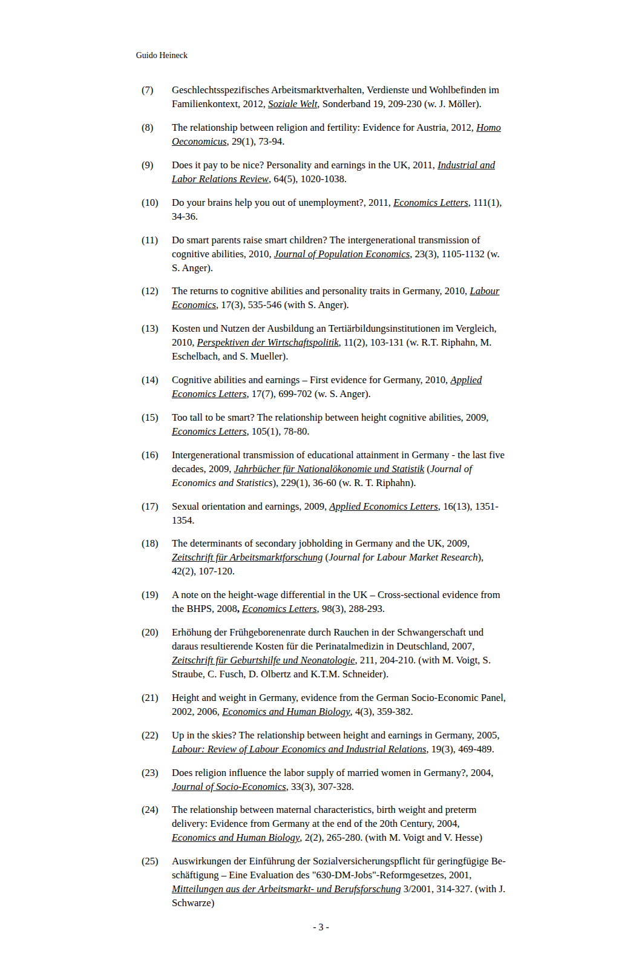Guido Heineck
(7) Geschlechtsspezifisches Arbeitsmarktverhalten, Verdienste und Wohlbefinden im Familienkontext, 2012, Soziale Welt, Sonderband 19, 209-230 (w. J. Möller).
(8) The relationship between religion and fertility: Evidence for Austria, 2012, Homo Oeconomicus, 29(1), 73-94.
(9) Does it pay to be nice? Personality and earnings in the UK, 2011, Industrial and Labor Relations Review, 64(5), 1020-1038.
(10) Do your brains help you out of unemployment?, 2011, Economics Letters, 111(1), 34-36.
(11) Do smart parents raise smart children? The intergenerational transmission of cognitive abilities, 2010, Journal of Population Economics, 23(3), 1105-1132 (w. S. Anger).
(12) The returns to cognitive abilities and personality traits in Germany, 2010, Labour Economics, 17(3), 535-546 (with S. Anger).
(13) Kosten und Nutzen der Ausbildung an Tertiärbildungsinstitutionen im Vergleich, 2010, Perspektiven der Wirtschaftspolitik, 11(2), 103-131 (w. R.T. Riphahn, M. Eschelbach, and S. Mueller).
(14) Cognitive abilities and earnings – First evidence for Germany, 2010, Applied Economics Letters, 17(7), 699-702 (w. S. Anger).
(15) Too tall to be smart? The relationship between height cognitive abilities, 2009, Economics Letters, 105(1), 78-80.
(16) Intergenerational transmission of educational attainment in Germany - the last five decades, 2009, Jahrbücher für Nationalökonomie und Statistik (Journal of Economics and Statistics), 229(1), 36-60 (w. R. T. Riphahn).
(17) Sexual orientation and earnings, 2009, Applied Economics Letters, 16(13), 1351-1354.
(18) The determinants of secondary jobholding in Germany and the UK, 2009, Zeitschrift für Arbeitsmarktforschung (Journal for Labour Market Research), 42(2), 107-120.
(19) A note on the height-wage differential in the UK – Cross-sectional evidence from the BHPS, 2008, Economics Letters, 98(3), 288-293.
(20) Erhöhung der Frühgeborenenrate durch Rauchen in der Schwangerschaft und daraus resultierende Kosten für die Perinatalmedizin in Deutschland, 2007, Zeitschrift für Geburtshilfe und Neonatologie, 211, 204-210. (with M. Voigt, S. Straube, C. Fusch, D. Olbertz and K.T.M. Schneider).
(21) Height and weight in Germany, evidence from the German Socio-Economic Panel, 2002, 2006, Economics and Human Biology, 4(3), 359-382.
(22) Up in the skies? The relationship between height and earnings in Germany, 2005, Labour: Review of Labour Economics and Industrial Relations, 19(3), 469-489.
(23) Does religion influence the labor supply of married women in Germany?, 2004, Journal of Socio-Economics, 33(3), 307-328.
(24) The relationship between maternal characteristics, birth weight and preterm delivery: Evidence from Germany at the end of the 20th Century, 2004, Economics and Human Biology, 2(2), 265-280. (with M. Voigt and V. Hesse)
(25) Auswirkungen der Einführung der Sozialversicherungspflicht für geringfügige Be-schäftigung – Eine Evaluation des "630-DM-Jobs"-Reformgesetzes, 2001, Mitteilungen aus der Arbeitsmarkt- und Berufsforschung 3/2001, 314-327. (with J. Schwarze)
- 3 -